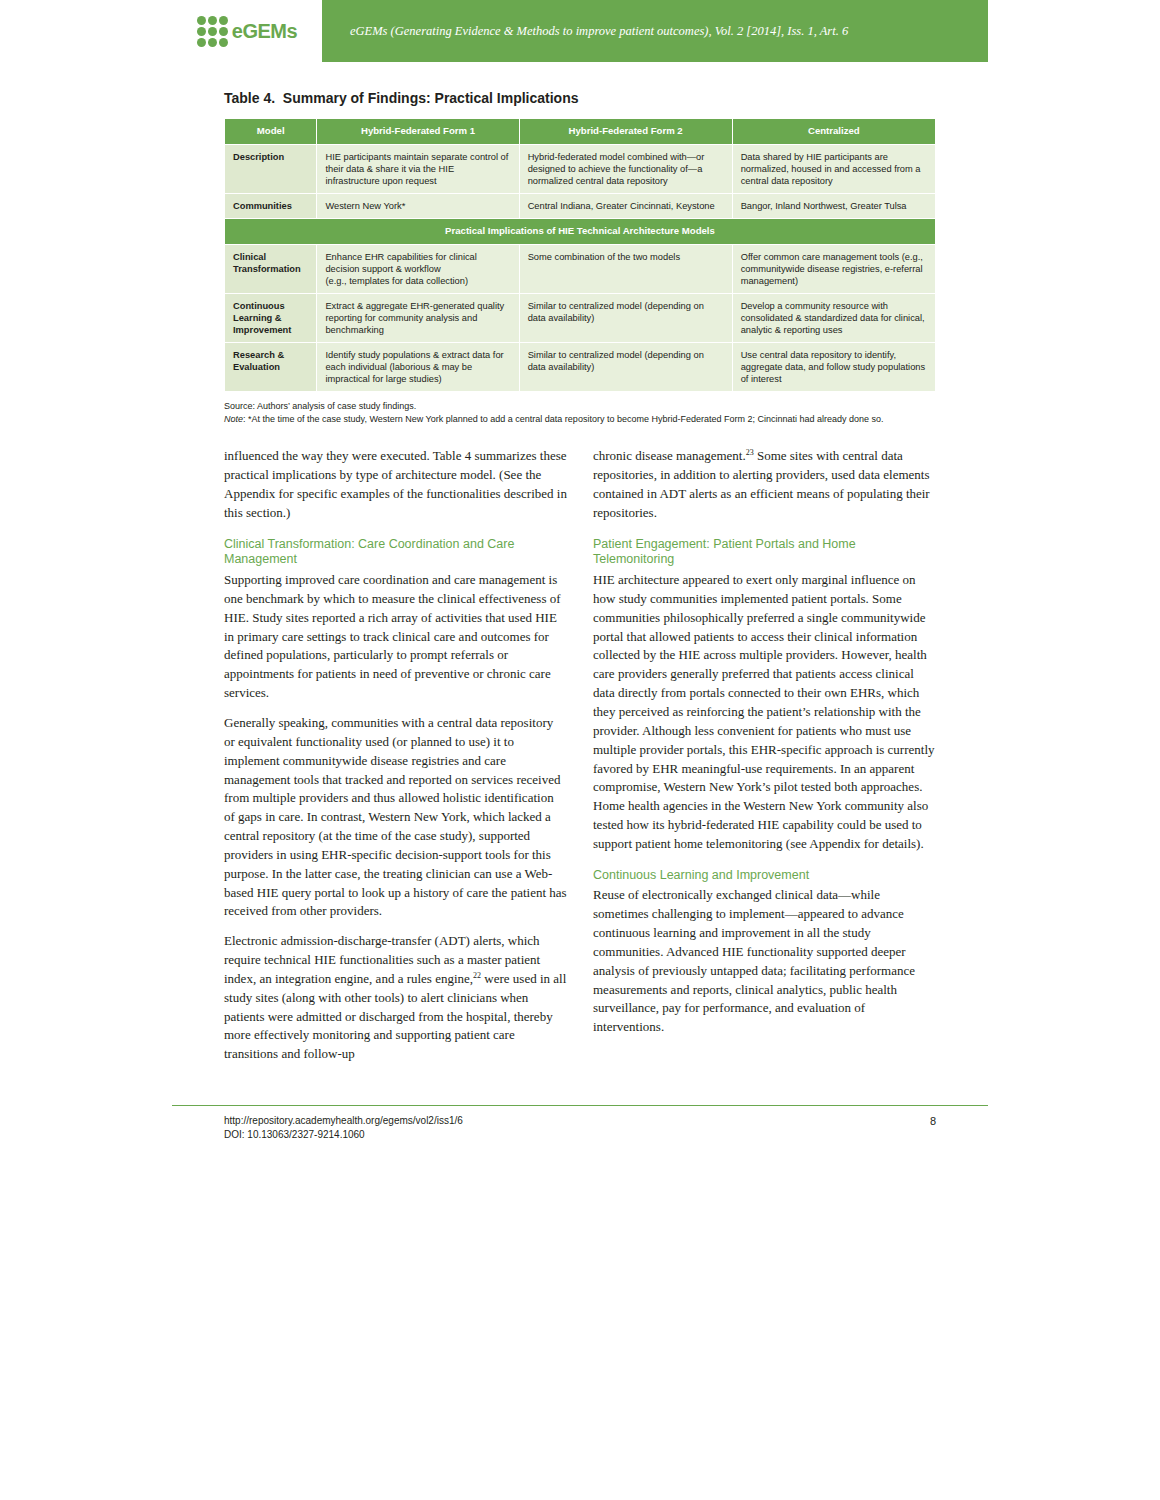eGEMs
eGEMs (Generating Evidence & Methods to improve patient outcomes), Vol. 2 [2014], Iss. 1, Art. 6
Table 4. Summary of Findings: Practical Implications
| Model | Hybrid-Federated Form 1 | Hybrid-Federated Form 2 | Centralized |
| --- | --- | --- | --- |
| Description | HIE participants maintain separate control of their data & share it via the HIE infrastructure upon request | Hybrid-federated model combined with—or designed to achieve the functionality of—a normalized central data repository | Data shared by HIE participants are normalized, housed in and accessed from a central data repository |
| Communities | Western New York* | Central Indiana, Greater Cincinnati, Keystone | Bangor, Inland Northwest, Greater Tulsa |
| Practical Implications of HIE Technical Architecture Models |
| Clinical Transformation | Enhance EHR capabilities for clinical decision support & workflow (e.g., templates for data collection) | Some combination of the two models | Offer common care management tools (e.g., communitywide disease registries, e-referral management) |
| Continuous Learning & Improvement | Extract & aggregate EHR-generated quality reporting for community analysis and benchmarking | Similar to centralized model (depending on data availability) | Develop a community resource with consolidated & standardized data for clinical, analytic & reporting uses |
| Research & Evaluation | Identify study populations & extract data for each individual (laborious & may be impractical for large studies) | Similar to centralized model (depending on data availability) | Use central data repository to identify, aggregate data, and follow study populations of interest |
Source: Authors’ analysis of case study findings.
Note: *At the time of the case study, Western New York planned to add a central data repository to become Hybrid-Federated Form 2; Cincinnati had already done so.
influenced the way they were executed. Table 4 summarizes these practical implications by type of architecture model. (See the Appendix for specific examples of the functionalities described in this section.)
Clinical Transformation: Care Coordination and Care Management
Supporting improved care coordination and care management is one benchmark by which to measure the clinical effectiveness of HIE. Study sites reported a rich array of activities that used HIE in primary care settings to track clinical care and outcomes for defined populations, particularly to prompt referrals or appointments for patients in need of preventive or chronic care services.
Generally speaking, communities with a central data repository or equivalent functionality used (or planned to use) it to implement communitywide disease registries and care management tools that tracked and reported on services received from multiple providers and thus allowed holistic identification of gaps in care. In contrast, Western New York, which lacked a central repository (at the time of the case study), supported providers in using EHR-specific decision-support tools for this purpose. In the latter case, the treating clinician can use a Web-based HIE query portal to look up a history of care the patient has received from other providers.
Electronic admission-discharge-transfer (ADT) alerts, which require technical HIE functionalities such as a master patient index, an integration engine, and a rules engine,22 were used in all study sites (along with other tools) to alert clinicians when patients were admitted or discharged from the hospital, thereby more effectively monitoring and supporting patient care transitions and follow-up
chronic disease management.23 Some sites with central data repositories, in addition to alerting providers, used data elements contained in ADT alerts as an efficient means of populating their repositories.
Patient Engagement: Patient Portals and Home Telemonitoring
HIE architecture appeared to exert only marginal influence on how study communities implemented patient portals. Some communities philosophically preferred a single communitywide portal that allowed patients to access their clinical information collected by the HIE across multiple providers. However, health care providers generally preferred that patients access clinical data directly from portals connected to their own EHRs, which they perceived as reinforcing the patient’s relationship with the provider. Although less convenient for patients who must use multiple provider portals, this EHR-specific approach is currently favored by EHR meaningful-use requirements. In an apparent compromise, Western New York’s pilot tested both approaches. Home health agencies in the Western New York community also tested how its hybrid-federated HIE capability could be used to support patient home telemonitoring (see Appendix for details).
Continuous Learning and Improvement
Reuse of electronically exchanged clinical data—while sometimes challenging to implement—appeared to advance continuous learning and improvement in all the study communities. Advanced HIE functionality supported deeper analysis of previously untapped data; facilitating performance measurements and reports, clinical analytics, public health surveillance, pay for performance, and evaluation of interventions.
http://repository.academyhealth.org/egems/vol2/iss1/6
DOI: 10.13063/2327-9214.1060
8